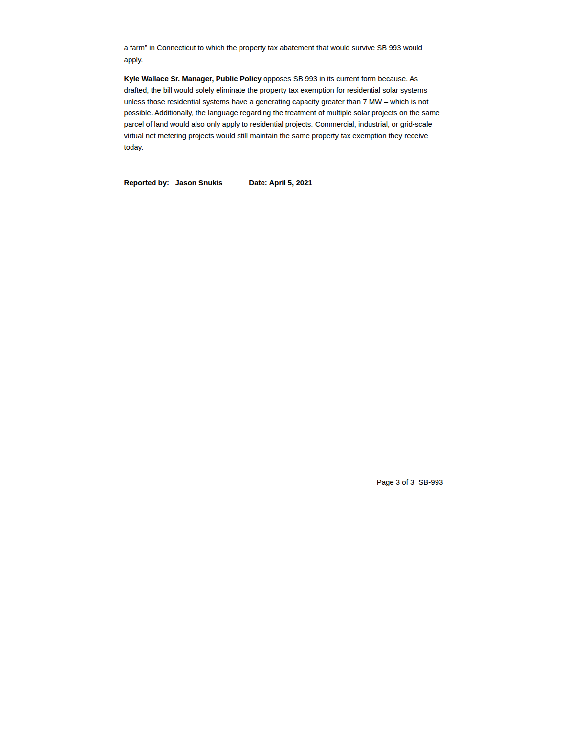a farm” in Connecticut to which the property tax abatement that would survive SB 993 would apply.
Kyle Wallace Sr. Manager, Public Policy opposes SB 993 in its current form because. As drafted, the bill would solely eliminate the property tax exemption for residential solar systems unless those residential systems have a generating capacity greater than 7 MW – which is not possible. Additionally, the language regarding the treatment of multiple solar projects on the same parcel of land would also only apply to residential projects. Commercial, industrial, or grid-scale virtual net metering projects would still maintain the same property tax exemption they receive today.
Reported by: Jason Snukis Date: April 5, 2021
Page 3 of 3 SB-993